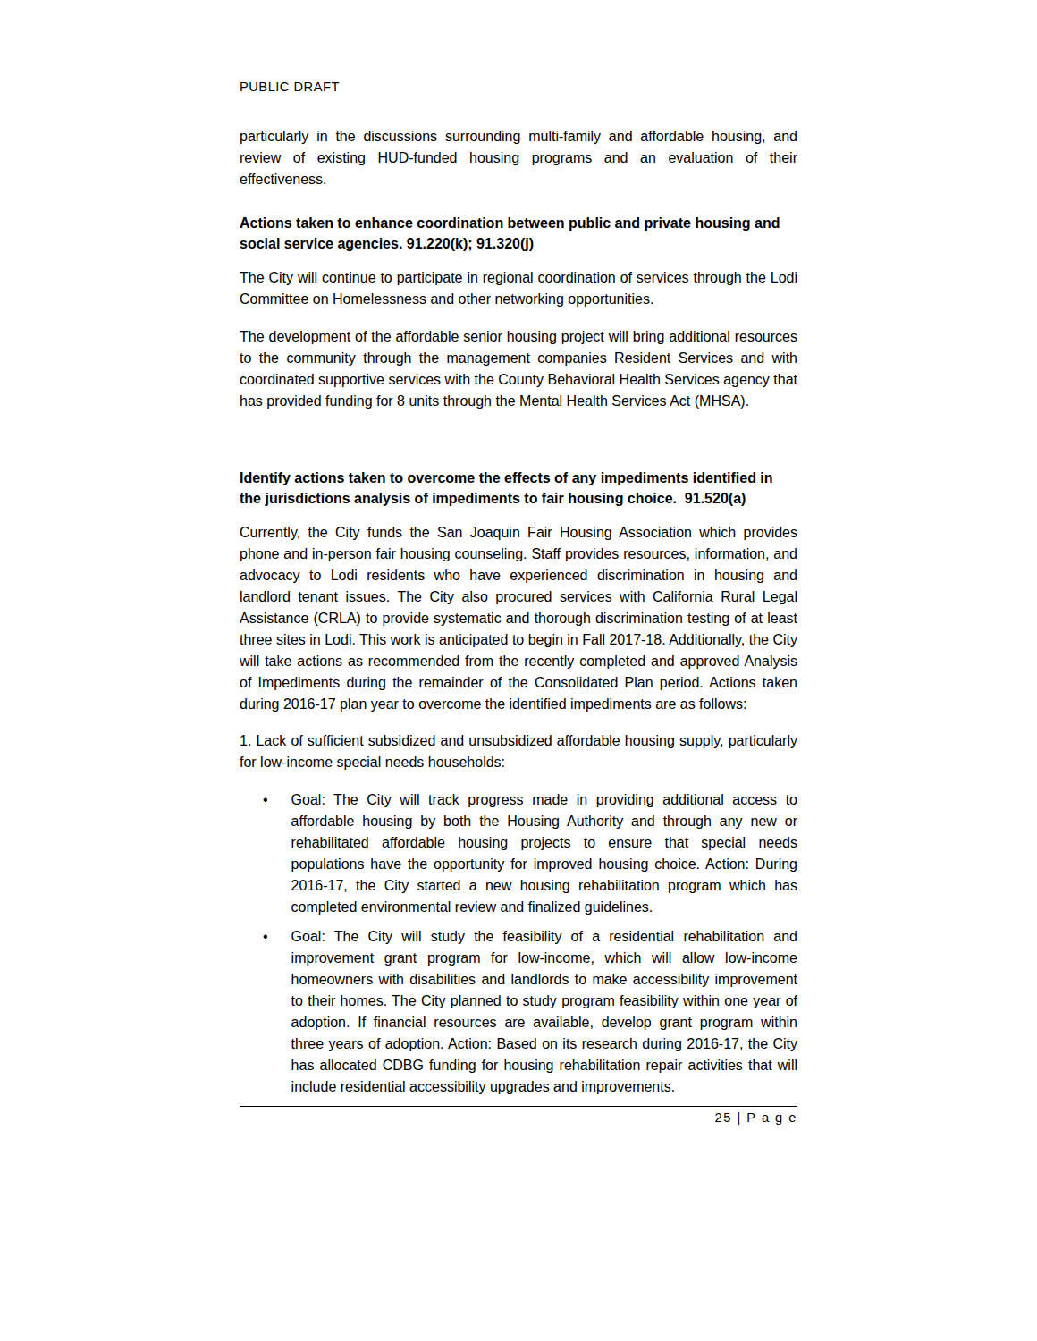PUBLIC DRAFT
particularly in the discussions surrounding multi-family and affordable housing, and review of existing HUD-funded housing programs and an evaluation of their effectiveness.
Actions taken to enhance coordination between public and private housing and social service agencies. 91.220(k); 91.320(j)
The City will continue to participate in regional coordination of services through the Lodi Committee on Homelessness and other networking opportunities.
The development of the affordable senior housing project will bring additional resources to the community through the management companies Resident Services and with coordinated supportive services with the County Behavioral Health Services agency that has provided funding for 8 units through the Mental Health Services Act (MHSA).
Identify actions taken to overcome the effects of any impediments identified in the jurisdictions analysis of impediments to fair housing choice. 91.520(a)
Currently, the City funds the San Joaquin Fair Housing Association which provides phone and in-person fair housing counseling. Staff provides resources, information, and advocacy to Lodi residents who have experienced discrimination in housing and landlord tenant issues. The City also procured services with California Rural Legal Assistance (CRLA) to provide systematic and thorough discrimination testing of at least three sites in Lodi. This work is anticipated to begin in Fall 2017-18. Additionally, the City will take actions as recommended from the recently completed and approved Analysis of Impediments during the remainder of the Consolidated Plan period. Actions taken during 2016-17 plan year to overcome the identified impediments are as follows:
1. Lack of sufficient subsidized and unsubsidized affordable housing supply, particularly for low-income special needs households:
Goal: The City will track progress made in providing additional access to affordable housing by both the Housing Authority and through any new or rehabilitated affordable housing projects to ensure that special needs populations have the opportunity for improved housing choice. Action: During 2016-17, the City started a new housing rehabilitation program which has completed environmental review and finalized guidelines.
Goal: The City will study the feasibility of a residential rehabilitation and improvement grant program for low-income, which will allow low-income homeowners with disabilities and landlords to make accessibility improvement to their homes. The City planned to study program feasibility within one year of adoption. If financial resources are available, develop grant program within three years of adoption. Action: Based on its research during 2016-17, the City has allocated CDBG funding for housing rehabilitation repair activities that will include residential accessibility upgrades and improvements.
25 | P a g e